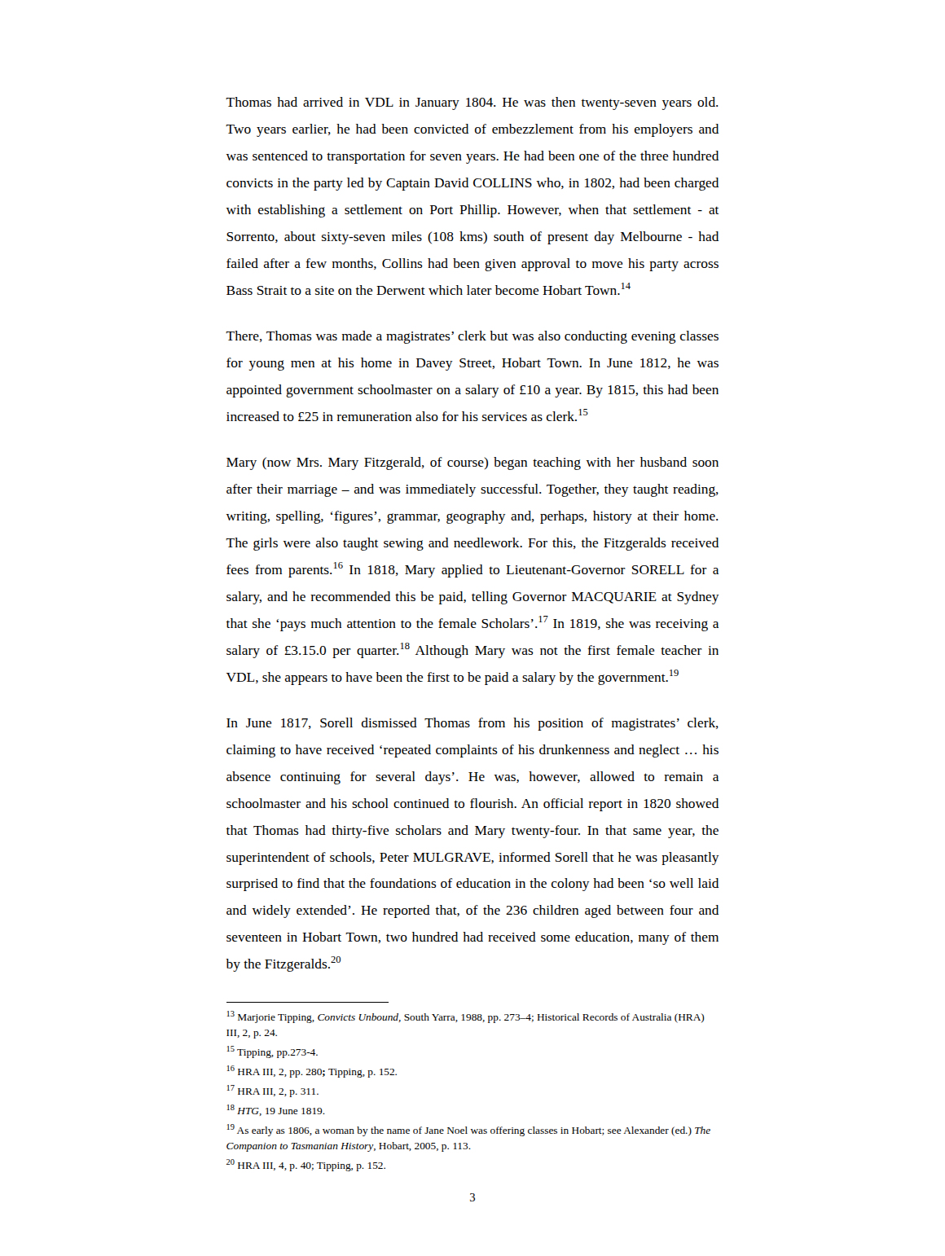Thomas had arrived in VDL in January 1804. He was then twenty-seven years old. Two years earlier, he had been convicted of embezzlement from his employers and was sentenced to transportation for seven years. He had been one of the three hundred convicts in the party led by Captain David COLLINS who, in 1802, had been charged with establishing a settlement on Port Phillip. However, when that settlement - at Sorrento, about sixty-seven miles (108 kms) south of present day Melbourne - had failed after a few months, Collins had been given approval to move his party across Bass Strait to a site on the Derwent which later become Hobart Town.14
There, Thomas was made a magistrates’ clerk but was also conducting evening classes for young men at his home in Davey Street, Hobart Town. In June 1812, he was appointed government schoolmaster on a salary of £10 a year. By 1815, this had been increased to £25 in remuneration also for his services as clerk.15
Mary (now Mrs. Mary Fitzgerald, of course) began teaching with her husband soon after their marriage – and was immediately successful. Together, they taught reading, writing, spelling, ‘figures’, grammar, geography and, perhaps, history at their home. The girls were also taught sewing and needlework. For this, the Fitzgeralds received fees from parents.16 In 1818, Mary applied to Lieutenant-Governor SORELL for a salary, and he recommended this be paid, telling Governor MACQUARIE at Sydney that she ‘pays much attention to the female Scholars’.17 In 1819, she was receiving a salary of £3.15.0 per quarter.18 Although Mary was not the first female teacher in VDL, she appears to have been the first to be paid a salary by the government.19
In June 1817, Sorell dismissed Thomas from his position of magistrates’ clerk, claiming to have received ‘repeated complaints of his drunkenness and neglect … his absence continuing for several days’. He was, however, allowed to remain a schoolmaster and his school continued to flourish. An official report in 1820 showed that Thomas had thirty-five scholars and Mary twenty-four. In that same year, the superintendent of schools, Peter MULGRAVE, informed Sorell that he was pleasantly surprised to find that the foundations of education in the colony had been ‘so well laid and widely extended’. He reported that, of the 236 children aged between four and seventeen in Hobart Town, two hundred had received some education, many of them by the Fitzgeralds.20
13 Marjorie Tipping, Convicts Unbound, South Yarra, 1988, pp. 273–4; Historical Records of Australia (HRA) III, 2, p. 24.
15 Tipping, pp.273-4.
16 HRA III, 2, pp. 280; Tipping, p. 152.
17 HRA III, 2, p. 311.
18 HTG, 19 June 1819.
19 As early as 1806, a woman by the name of Jane Noel was offering classes in Hobart; see Alexander (ed.) The Companion to Tasmanian History, Hobart, 2005, p. 113.
20 HRA III, 4, p. 40; Tipping, p. 152.
3